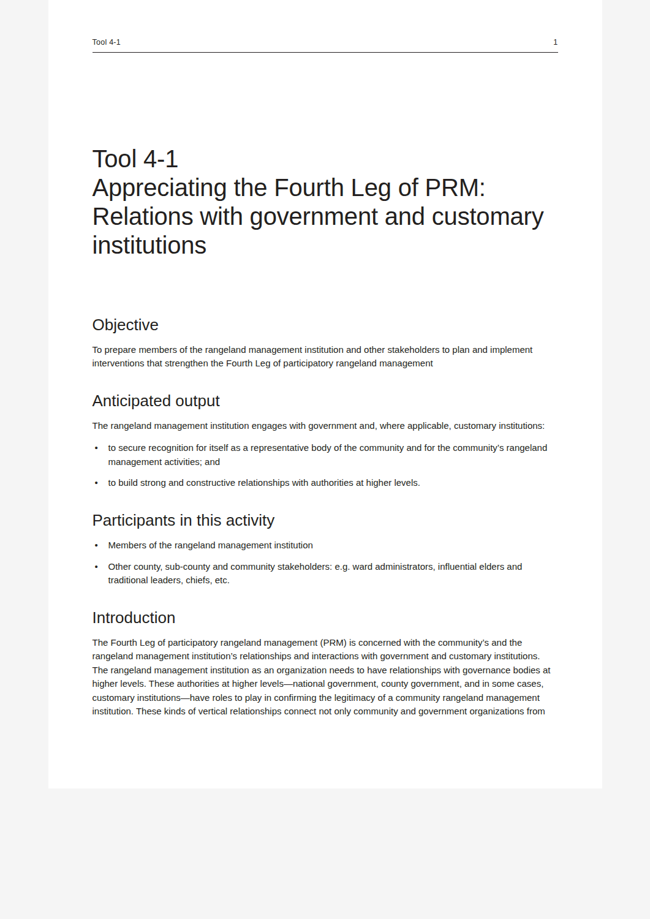Tool 4-1 1
Tool 4-1
Appreciating the Fourth Leg of PRM: Relations with government and customary institutions
Objective
To prepare members of the rangeland management institution and other stakeholders to plan and implement interventions that strengthen the Fourth Leg of participatory rangeland management
Anticipated output
The rangeland management institution engages with government and, where applicable, customary institutions:
to secure recognition for itself as a representative body of the community and for the community’s rangeland management activities; and
to build strong and constructive relationships with authorities at higher levels.
Participants in this activity
Members of the rangeland management institution
Other county, sub-county and community stakeholders: e.g. ward administrators, influential elders and traditional leaders, chiefs, etc.
Introduction
The Fourth Leg of participatory rangeland management (PRM) is concerned with the community’s and the rangeland management institution’s relationships and interactions with government and customary institutions. The rangeland management institution as an organization needs to have relationships with governance bodies at higher levels. These authorities at higher levels—national government, county government, and in some cases, customary institutions—have roles to play in confirming the legitimacy of a community rangeland management institution. These kinds of vertical relationships connect not only community and government organizations from